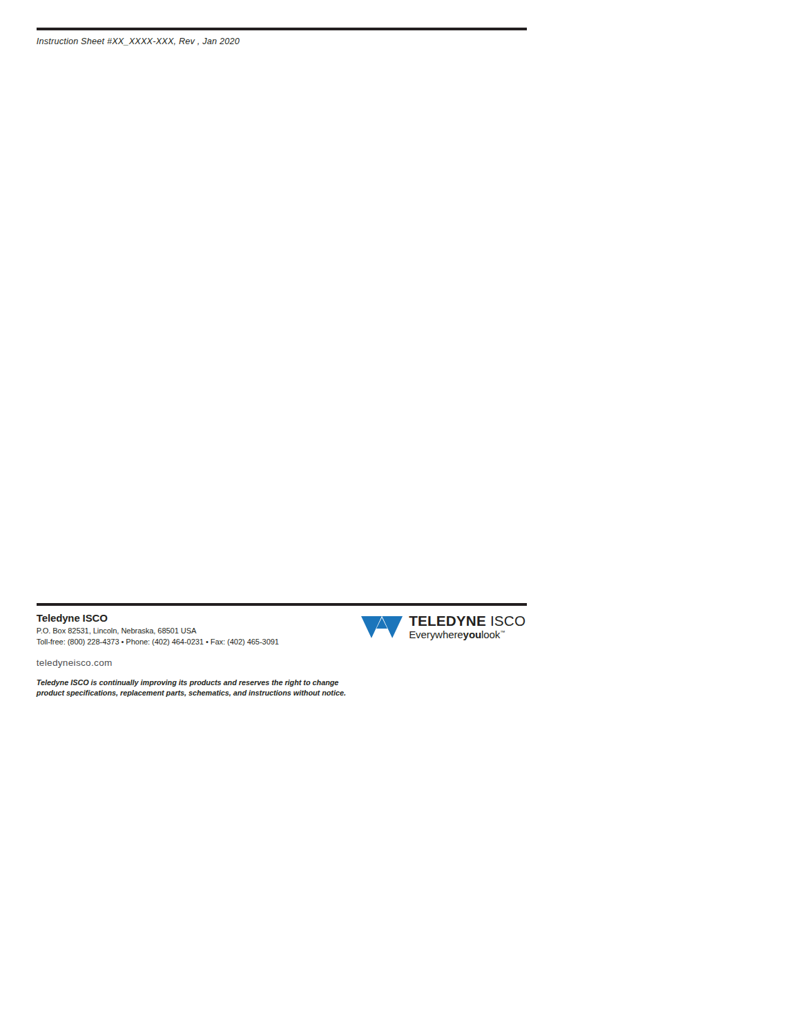Instruction Sheet #XX_XXXX-XXX, Rev , Jan 2020
Teledyne ISCO
P.O. Box 82531, Lincoln, Nebraska, 68501 USA
Toll-free: (800) 228-4373 • Phone: (402) 464-0231 • Fax: (402) 465-3091
teledyneisco.com
Teledyne ISCO is continually improving its products and reserves the right to change product specifications, replacement parts, schematics, and instructions without notice.
TELEDYNE ISCO
Everywhereyoulook™